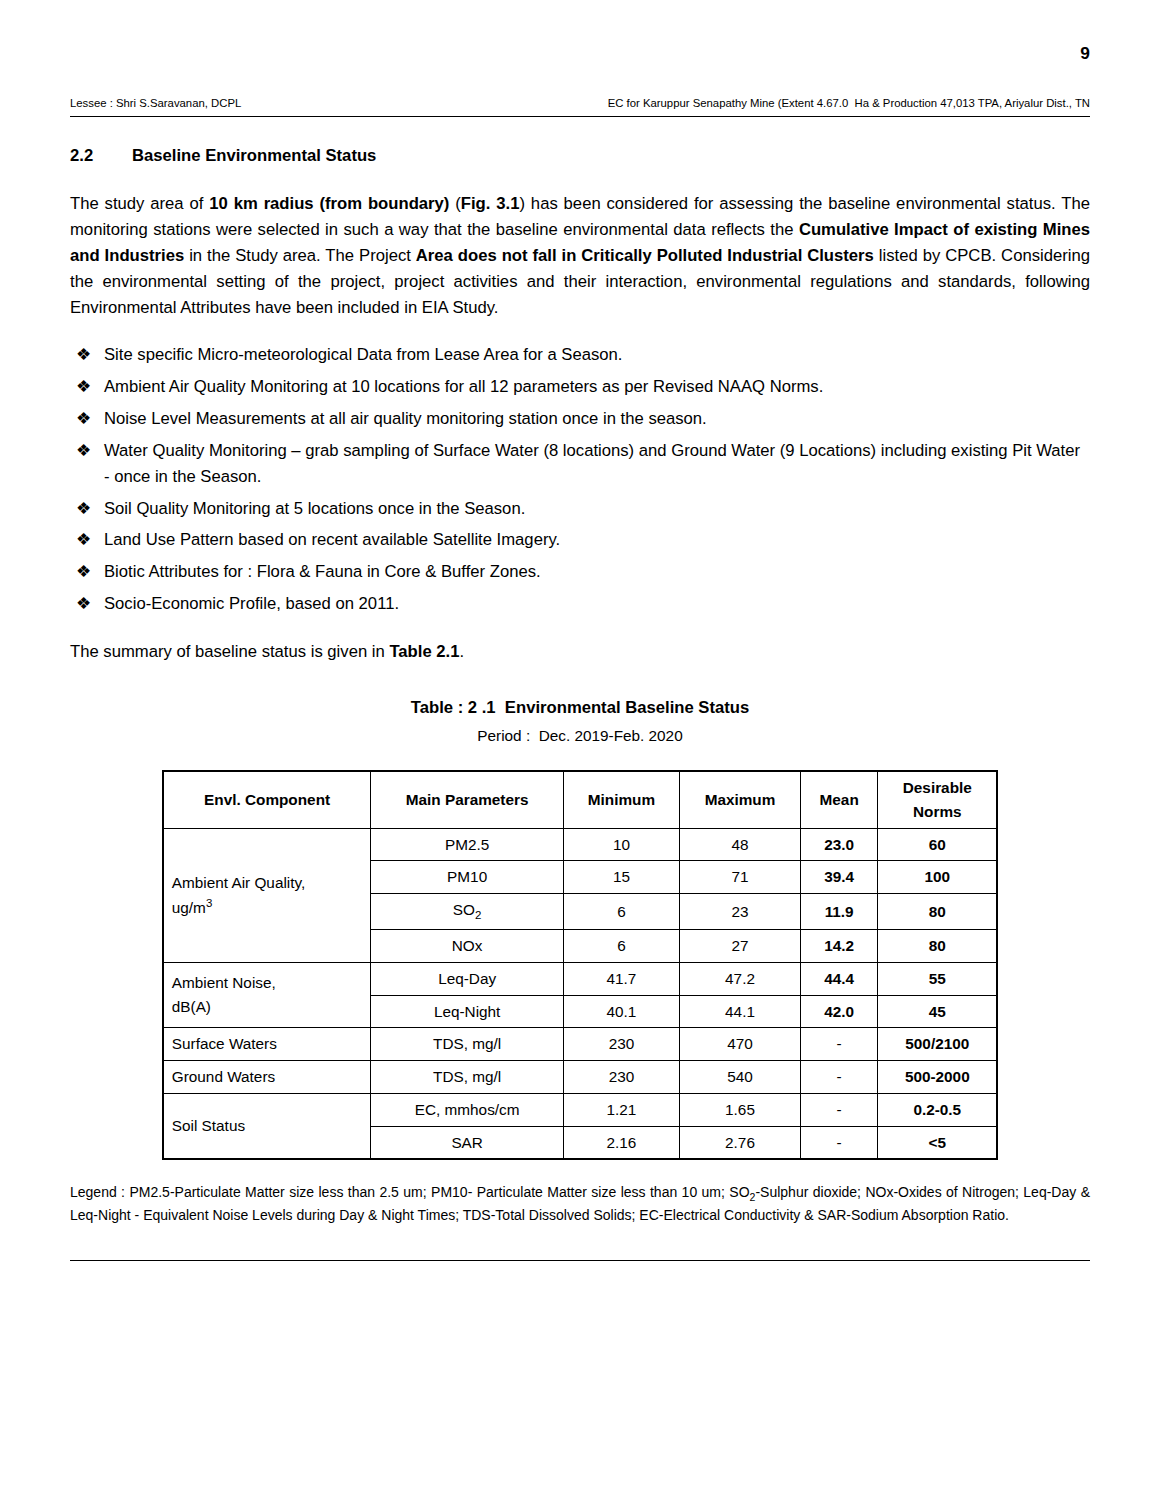9
Lessee : Shri S.Saravanan, DCPL EC for Karuppur Senapathy Mine (Extent 4.67.0 Ha & Production 47,013 TPA, Ariyalur Dist., TN
2.2 Baseline Environmental Status
The study area of 10 km radius (from boundary) (Fig. 3.1) has been considered for assessing the baseline environmental status. The monitoring stations were selected in such a way that the baseline environmental data reflects the Cumulative Impact of existing Mines and Industries in the Study area. The Project Area does not fall in Critically Polluted Industrial Clusters listed by CPCB. Considering the environmental setting of the project, project activities and their interaction, environmental regulations and standards, following Environmental Attributes have been included in EIA Study.
Site specific Micro-meteorological Data from Lease Area for a Season.
Ambient Air Quality Monitoring at 10 locations for all 12 parameters as per Revised NAAQ Norms.
Noise Level Measurements at all air quality monitoring station once in the season.
Water Quality Monitoring – grab sampling of Surface Water (8 locations) and Ground Water (9 Locations) including existing Pit Water - once in the Season.
Soil Quality Monitoring at 5 locations once in the Season.
Land Use Pattern based on recent available Satellite Imagery.
Biotic Attributes for : Flora & Fauna in Core & Buffer Zones.
Socio-Economic Profile, based on 2011.
The summary of baseline status is given in Table 2.1.
Table : 2 .1 Environmental Baseline Status
Period : Dec. 2019-Feb. 2020
| Envl. Component | Main Parameters | Minimum | Maximum | Mean | Desirable Norms |
| --- | --- | --- | --- | --- | --- |
| Ambient Air Quality, ug/m 3 | PM2.5 | 10 | 48 | 23.0 | 60 |
| PM10 | 15 | 71 | 39.4 | 100 |
| SO 2 | 6 | 23 | 11.9 | 80 |
| NOx | 6 | 27 | 14.2 | 80 |
| Ambient Noise, dB(A) | Leq-Day | 41.7 | 47.2 | 44.4 | 55 |
| Leq-Night | 40.1 | 44.1 | 42.0 | 45 |
| Surface Waters | TDS, mg/l | 230 | 470 | - | 500/2100 |
| Ground Waters | TDS, mg/l | 230 | 540 | - | 500-2000 |
| Soil Status | EC, mmhos/cm | 1.21 | 1.65 | - | 0.2-0.5 |
| SAR | 2.16 | 2.76 | - | <5 |
Legend : PM2.5-Particulate Matter size less than 2.5 um; PM10- Particulate Matter size less than 10 um; SO2-Sulphur dioxide; NOx-Oxides of Nitrogen; Leq-Day & Leq-Night - Equivalent Noise Levels during Day & Night Times; TDS-Total Dissolved Solids; EC-Electrical Conductivity & SAR-Sodium Absorption Ratio.